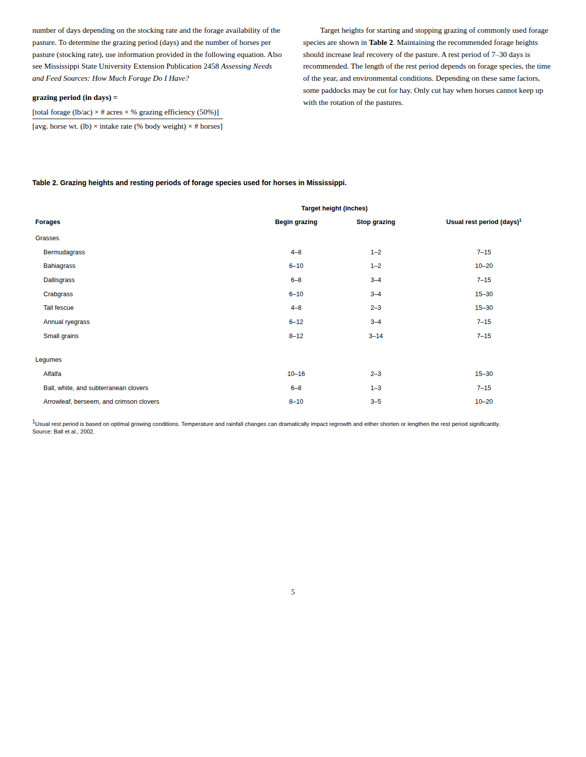number of days depending on the stocking rate and the forage availability of the pasture. To determine the grazing period (days) and the number of horses per pasture (stocking rate), use information provided in the following equation. Also see Mississippi State University Extension Publication 2458 Assessing Needs and Feed Sources: How Much Forage Do I Have?
grazing period (in days) =
[total forage (lb/ac) × # acres × % grazing efficiency (50%)] [avg. horse wt. (lb) × intake rate (% body weight) × # horses]
Target heights for starting and stopping grazing of commonly used forage species are shown in Table 2. Maintaining the recommended forage heights should increase leaf recovery of the pasture. A rest period of 7–30 days is recommended. The length of the rest period depends on forage species, the time of the year, and environmental conditions. Depending on these same factors, some paddocks may be cut for hay. Only cut hay when horses cannot keep up with the rotation of the pastures.
Table 2. Grazing heights and resting periods of forage species used for horses in Mississippi.
| | Target height (inches) | |
| --- | --- | --- |
| Forages | Begin grazing | Stop grazing | Usual rest period (days) 1 |
| Grasses | | | |
| Bermudagrass | 4–8 | 1–2 | 7–15 |
| Bahiagrass | 6–10 | 1–2 | 10–20 |
| Dallisgrass | 6–8 | 3–4 | 7–15 |
| Crabgrass | 6–10 | 3–4 | 15–30 |
| Tall fescue | 4–8 | 2–3 | 15–30 |
| Annual ryegrass | 6–12 | 3–4 | 7–15 |
| Small grains | 8–12 | 3–14 | 7–15 |
| Legumes | | | |
| Alfalfa | 10–16 | 2–3 | 15–30 |
| Ball, white, and subterranean clovers | 6–8 | 1–3 | 7–15 |
| Arrowleaf, berseem, and crimson clovers | 8–10 | 3–5 | 10–20 |
1Usual rest period is based on optimal growing conditions. Temperature and rainfall changes can dramatically impact regrowth and either shorten or lengthen the rest period significantly.
Source: Ball et al., 2002.
5